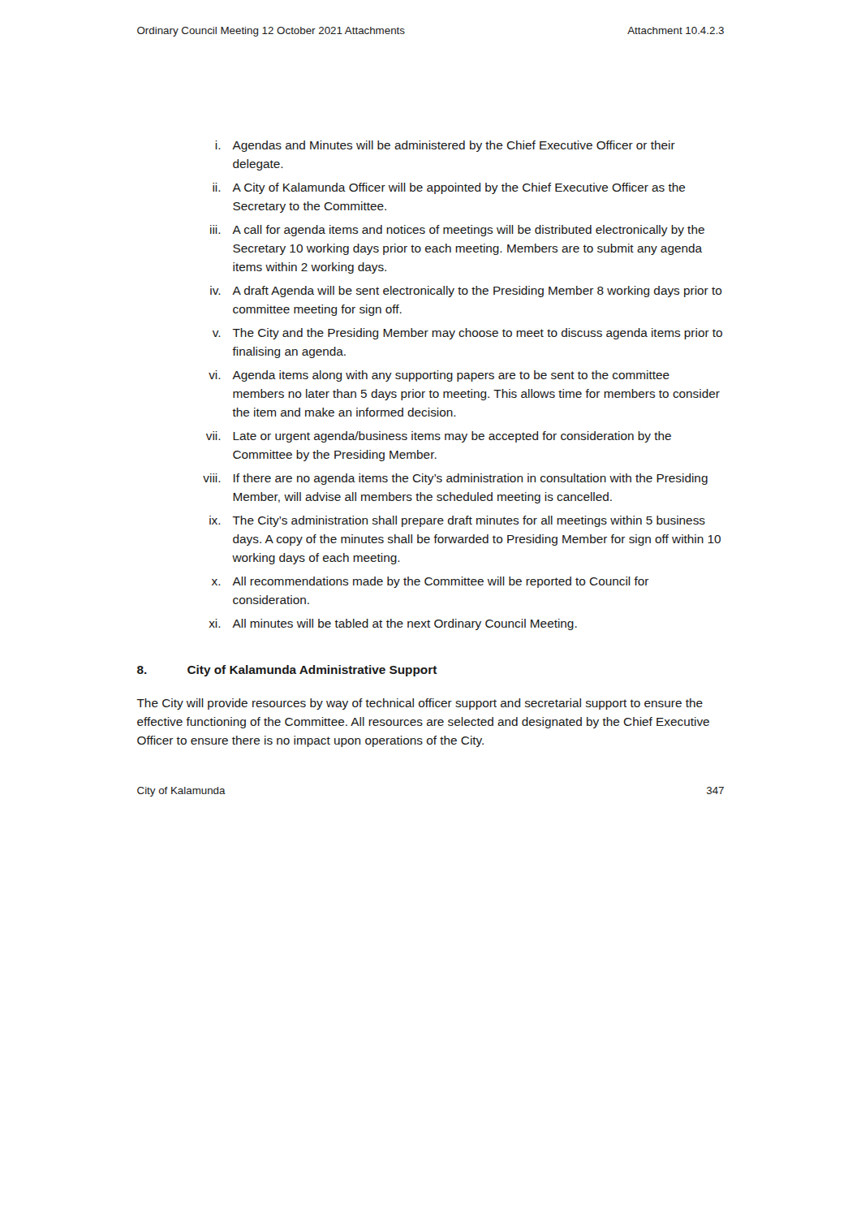Ordinary Council Meeting 12 October 2021 Attachments
Attachment 10.4.2.3
i. Agendas and Minutes will be administered by the Chief Executive Officer or their delegate.
ii. A City of Kalamunda Officer will be appointed by the Chief Executive Officer as the Secretary to the Committee.
iii. A call for agenda items and notices of meetings will be distributed electronically by the Secretary 10 working days prior to each meeting. Members are to submit any agenda items within 2 working days.
iv. A draft Agenda will be sent electronically to the Presiding Member 8 working days prior to committee meeting for sign off.
v. The City and the Presiding Member may choose to meet to discuss agenda items prior to finalising an agenda.
vi. Agenda items along with any supporting papers are to be sent to the committee members no later than 5 days prior to meeting. This allows time for members to consider the item and make an informed decision.
vii. Late or urgent agenda/business items may be accepted for consideration by the Committee by the Presiding Member.
viii. If there are no agenda items the City’s administration in consultation with the Presiding Member, will advise all members the scheduled meeting is cancelled.
ix. The City’s administration shall prepare draft minutes for all meetings within 5 business days. A copy of the minutes shall be forwarded to Presiding Member for sign off within 10 working days of each meeting.
x. All recommendations made by the Committee will be reported to Council for consideration.
xi. All minutes will be tabled at the next Ordinary Council Meeting.
8. City of Kalamunda Administrative Support
The City will provide resources by way of technical officer support and secretarial support to ensure the effective functioning of the Committee. All resources are selected and designated by the Chief Executive Officer to ensure there is no impact upon operations of the City.
City of Kalamunda
347